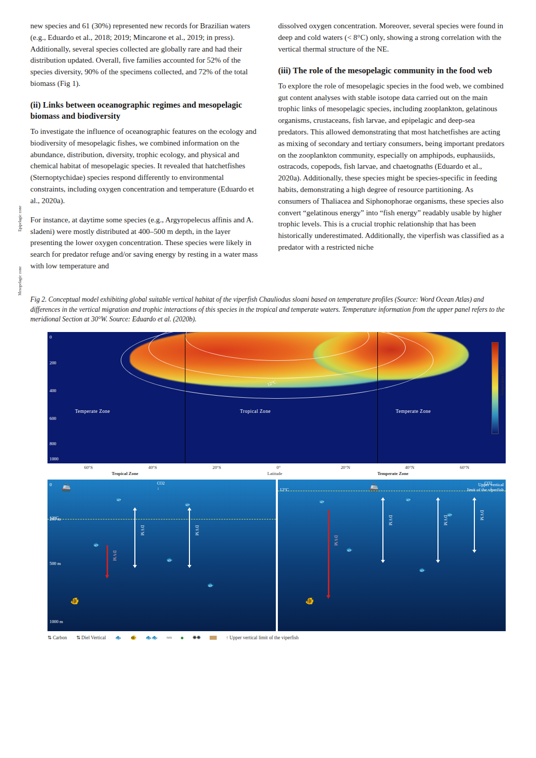new species and 61 (30%) represented new records for Brazilian waters (e.g., Eduardo et al., 2018; 2019; Mincarone et al., 2019; in press). Additionally, several species collected are globally rare and had their distribution updated. Overall, five families accounted for 52% of the species diversity, 90% of the specimens collected, and 72% of the total biomass (Fig 1).
(ii) Links between oceanographic regimes and mesopelagic biomass and biodiversity
To investigate the influence of oceanographic features on the ecology and biodiversity of mesopelagic fishes, we combined information on the abundance, distribution, diversity, trophic ecology, and physical and chemical habitat of mesopelagic species. It revealed that hatchetfishes (Sternoptychidae) species respond differently to environmental constraints, including oxygen concentration and temperature (Eduardo et al., 2020a).
For instance, at daytime some species (e.g., Argyropelecus affinis and A. sladeni) were mostly distributed at 400–500 m depth, in the layer presenting the lower oxygen concentration. These species were likely in search for predator refuge and/or saving energy by resting in a water mass with low temperature and
dissolved oxygen concentration. Moreover, several species were found in deep and cold waters (< 8°C) only, showing a strong correlation with the vertical thermal structure of the NE.
(iii) The role of the mesopelagic community in the food web
To explore the role of mesopelagic species in the food web, we combined gut content analyses with stable isotope data carried out on the main trophic links of mesopelagic species, including zooplankton, gelatinous organisms, crustaceans, fish larvae, and epipelagic and deep-sea predators. This allowed demonstrating that most hatchetfishes are acting as mixing of secondary and tertiary consumers, being important predators on the zooplankton community, especially on amphipods, euphausiids, ostracods, copepods, fish larvae, and chaetognaths (Eduardo et al., 2020a). Additionally, these species might be species-specific in feeding habits, demonstrating a high degree of resource partitioning. As consumers of Thaliacea and Siphonophorae organisms, these species also convert “gelatinous energy” into “fish energy” readably usable by higher trophic levels. This is a crucial trophic relationship that has been historically underestimated. Additionally, the viperfish was classified as a predator with a restricted niche
Fig 2. Conceptual model exhibiting global suitable vertical habitat of the viperfish Chauliodus sloani based on temperature profiles (Source: Word Ocean Atlas) and differences in the vertical migration and trophic interactions of this species in the tropical and temperate waters. Temperature information from the upper panel refers to the meridional Section at 30°W. Source: Eduardo et al. (2020b).
Temperate Zone
Tropical Zone
Temperate Zone
12°C
Temperature (°C)
0
200
400
600
800
1000
Depth (m)
60°S 40°S 20°S 0° 20°N 40°N 60°N Latitude Tropical Zone Temperate Zone
🚢
CO2
↓
12°C
🐟
🐟
🐟
🐟
🐟
🐠
DVM
DVM
DVM
0 200 m 500 m 1000 m
🚢
CO2
↓
12°C
🐟
🐟
🐟
🐟
🐟
🐠
DVM
DVM
DVM
DVM
Upper vertical limit of the viperfish
Epipelagic zone
Mesopelagic zone
⇅ Carbon ⇅ Diel Vertical 🐟 🐠 🐟🐟 ≈≈ ✺✺ ↑ Upper vertical limit of the viperfish